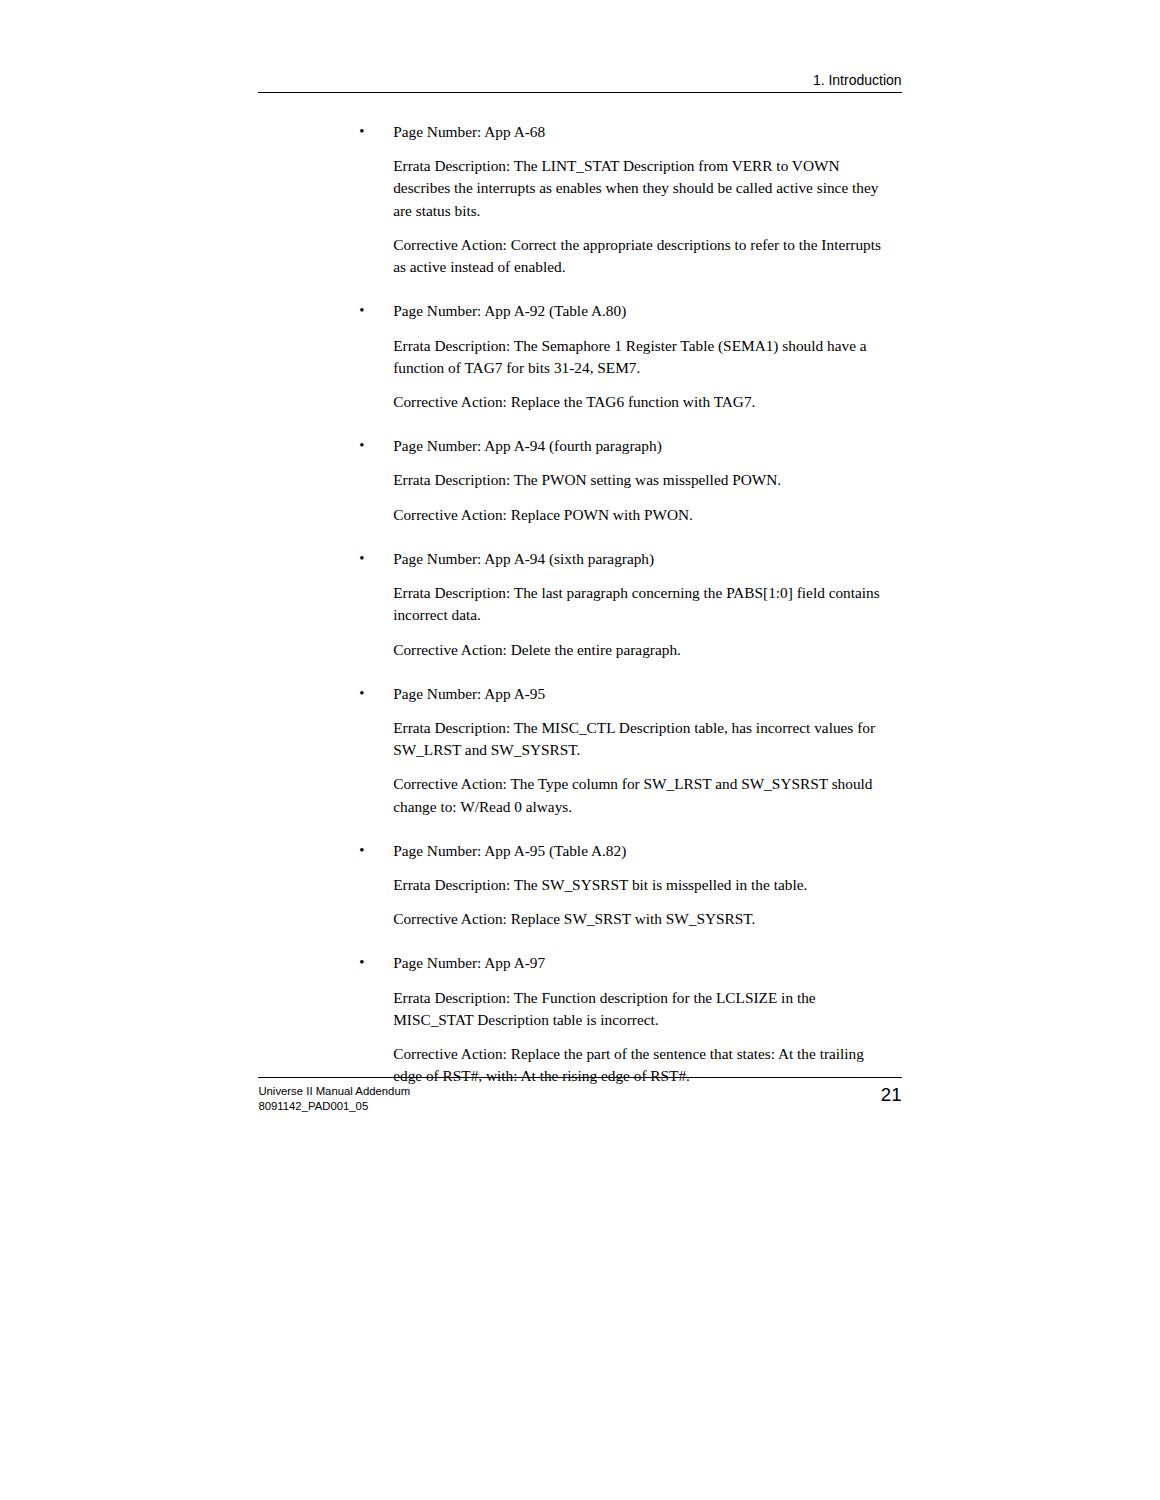1. Introduction
Page Number: App A-68
Errata Description: The LINT_STAT Description from VERR to VOWN describes the interrupts as enables when they should be called active since they are status bits.
Corrective Action: Correct the appropriate descriptions to refer to the Interrupts as active instead of enabled.
Page Number: App A-92 (Table A.80)
Errata Description: The Semaphore 1 Register Table (SEMA1) should have a function of TAG7 for bits 31-24, SEM7.
Corrective Action: Replace the TAG6 function with TAG7.
Page Number: App A-94 (fourth paragraph)
Errata Description: The PWON setting was misspelled POWN.
Corrective Action: Replace POWN with PWON.
Page Number: App A-94 (sixth paragraph)
Errata Description: The last paragraph concerning the PABS[1:0] field contains incorrect data.
Corrective Action: Delete the entire paragraph.
Page Number: App A-95
Errata Description: The MISC_CTL Description table, has incorrect values for SW_LRST and SW_SYSRST.
Corrective Action: The Type column for SW_LRST and SW_SYSRST should change to: W/Read 0 always.
Page Number: App A-95 (Table A.82)
Errata Description: The SW_SYSRST bit is misspelled in the table.
Corrective Action: Replace SW_SRST with SW_SYSRST.
Page Number: App A-97
Errata Description: The Function description for the LCLSIZE in the MISC_STAT Description table is incorrect.
Corrective Action: Replace the part of the sentence that states: At the trailing edge of RST#, with: At the rising edge of RST#.
Universe II Manual Addendum
8091142_PAD001_05
21